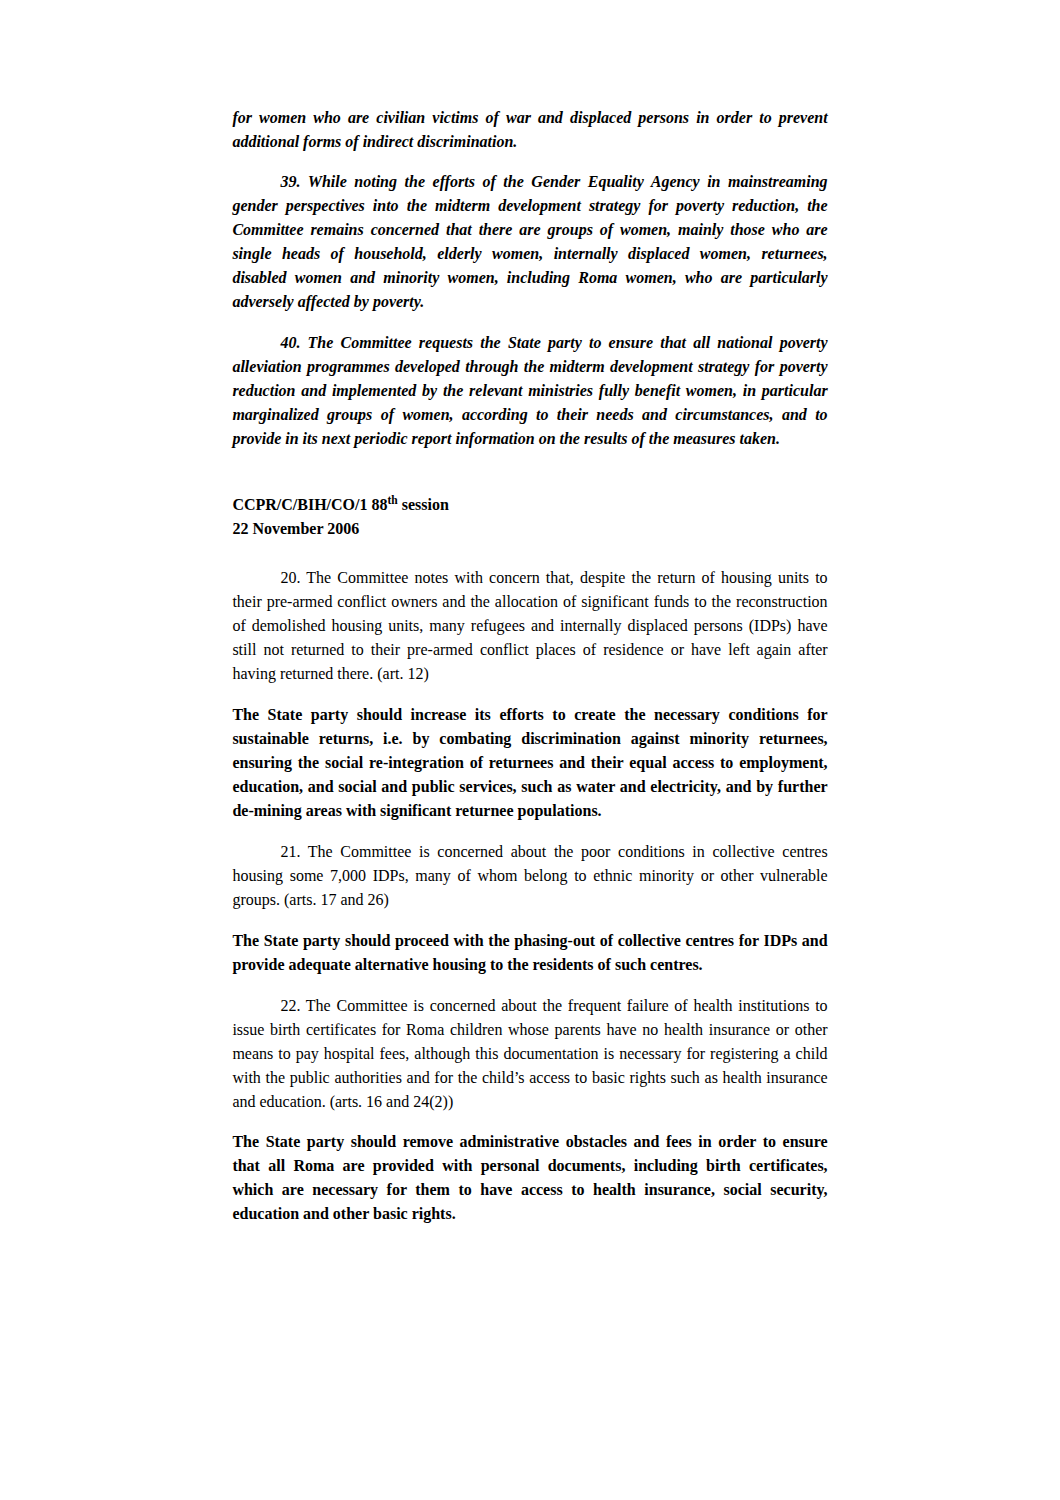for women who are civilian victims of war and displaced persons in order to prevent additional forms of indirect discrimination.
39. While noting the efforts of the Gender Equality Agency in mainstreaming gender perspectives into the midterm development strategy for poverty reduction, the Committee remains concerned that there are groups of women, mainly those who are single heads of household, elderly women, internally displaced women, returnees, disabled women and minority women, including Roma women, who are particularly adversely affected by poverty.
40. The Committee requests the State party to ensure that all national poverty alleviation programmes developed through the midterm development strategy for poverty reduction and implemented by the relevant ministries fully benefit women, in particular marginalized groups of women, according to their needs and circumstances, and to provide in its next periodic report information on the results of the measures taken.
CCPR/C/BIH/CO/1 88th session
22 November 2006
20. The Committee notes with concern that, despite the return of housing units to their pre-armed conflict owners and the allocation of significant funds to the reconstruction of demolished housing units, many refugees and internally displaced persons (IDPs) have still not returned to their pre-armed conflict places of residence or have left again after having returned there. (art. 12)
The State party should increase its efforts to create the necessary conditions for sustainable returns, i.e. by combating discrimination against minority returnees, ensuring the social re-integration of returnees and their equal access to employment, education, and social and public services, such as water and electricity, and by further de-mining areas with significant returnee populations.
21. The Committee is concerned about the poor conditions in collective centres housing some 7,000 IDPs, many of whom belong to ethnic minority or other vulnerable groups. (arts. 17 and 26)
The State party should proceed with the phasing-out of collective centres for IDPs and provide adequate alternative housing to the residents of such centres.
22. The Committee is concerned about the frequent failure of health institutions to issue birth certificates for Roma children whose parents have no health insurance or other means to pay hospital fees, although this documentation is necessary for registering a child with the public authorities and for the child’s access to basic rights such as health insurance and education. (arts. 16 and 24(2))
The State party should remove administrative obstacles and fees in order to ensure that all Roma are provided with personal documents, including birth certificates, which are necessary for them to have access to health insurance, social security, education and other basic rights.